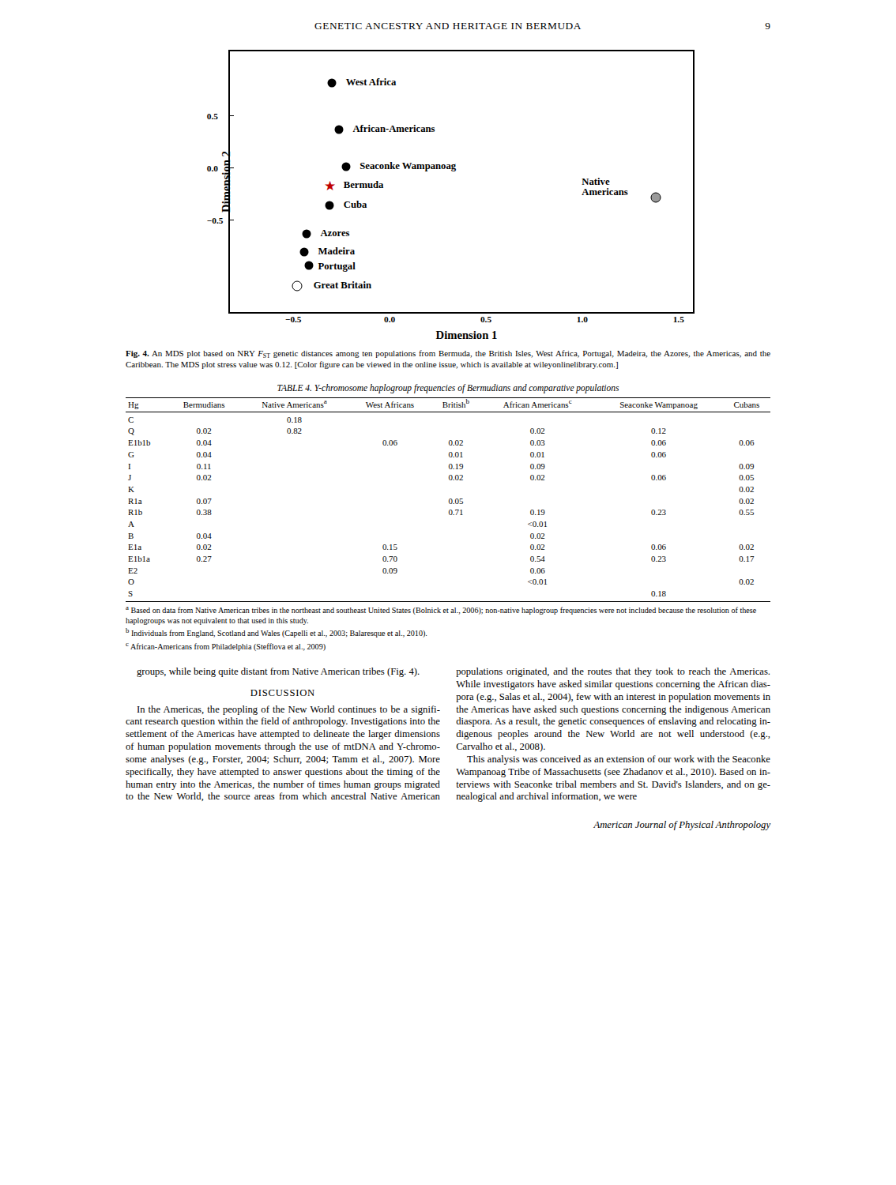GENETIC ANCESTRY AND HERITAGE IN BERMUDA 9
Dimension 2
0.5
0.0
−0.5
West Africa
African-Americans
Seaconke Wampanoag
★
Bermuda
Cuba
Native
Americans
Azores
Madeira
Portugal
Great Britain
−0.5 0.0 0.5 1.0 1.5
Dimension 1
Fig. 4. An MDS plot based on NRY FST genetic distances among ten populations from Bermuda, the British Isles, West Africa, Portugal, Madeira, the Azores, the Americas, and the Caribbean. The MDS plot stress value was 0.12. [Color figure can be viewed in the online issue, which is available at wileyonlinelibrary.com.]
TABLE 4. Y-chromosome haplogroup frequencies of Bermudians and comparative populations
| Hg | Bermudians | Native Americans a | West Africans | British b | African Americans c | Seaconke Wampanoag | Cubans |
| --- | --- | --- | --- | --- | --- | --- | --- |
| C | | 0.18 | | | | | |
| Q | 0.02 | 0.82 | | | 0.02 | 0.12 | |
| E1b1b | 0.04 | | 0.06 | 0.02 | 0.03 | 0.06 | 0.06 |
| G | 0.04 | | | 0.01 | 0.01 | 0.06 | |
| I | 0.11 | | | 0.19 | 0.09 | | 0.09 |
| J | 0.02 | | | 0.02 | 0.02 | 0.06 | 0.05 |
| K | | | | | | | 0.02 |
| R1a | 0.07 | | | 0.05 | | | 0.02 |
| R1b | 0.38 | | | 0.71 | 0.19 | 0.23 | 0.55 |
| A | | | | | <0.01 | | |
| B | 0.04 | | | | 0.02 | | |
| E1a | 0.02 | | 0.15 | | 0.02 | 0.06 | 0.02 |
| E1b1a | 0.27 | | 0.70 | | 0.54 | 0.23 | 0.17 |
| E2 | | | 0.09 | | 0.06 | | |
| O | | | | | <0.01 | | 0.02 |
| S | | | | | | 0.18 | |
a Based on data from Native American tribes in the northeast and southeast United States (Bolnick et al., 2006); non-native haplogroup frequencies were not included because the resolution of these haplogroups was not equivalent to that used in this study.
b Individuals from England, Scotland and Wales (Capelli et al., 2003; Balaresque et al., 2010).
c African-Americans from Philadelphia (Stefflova et al., 2009)
groups, while being quite distant from Native American tribes (Fig. 4).
DISCUSSION
In the Americas, the peopling of the New World continues to be a significant research question within the field of anthropology. Investigations into the settlement of the Americas have attempted to delineate the larger dimensions of human population movements through the use of mtDNA and Y-chromosome analyses (e.g., Forster, 2004; Schurr, 2004; Tamm et al., 2007). More specifically, they have attempted to answer questions about the timing of the human entry into the Americas, the number of times human groups migrated to the New World, the source areas from which ancestral Native American populations originated, and the routes that they took to reach the Americas. While investigators have asked similar questions concerning the African diaspora (e.g., Salas et al., 2004), few with an interest in population movements in the Americas have asked such questions concerning the indigenous American diaspora. As a result, the genetic consequences of enslaving and relocating indigenous peoples around the New World are not well understood (e.g., Carvalho et al., 2008).
This analysis was conceived as an extension of our work with the Seaconke Wampanoag Tribe of Massachusetts (see Zhadanov et al., 2010). Based on interviews with Seaconke tribal members and St. David's Islanders, and on genealogical and archival information, we were
American Journal of Physical Anthropology